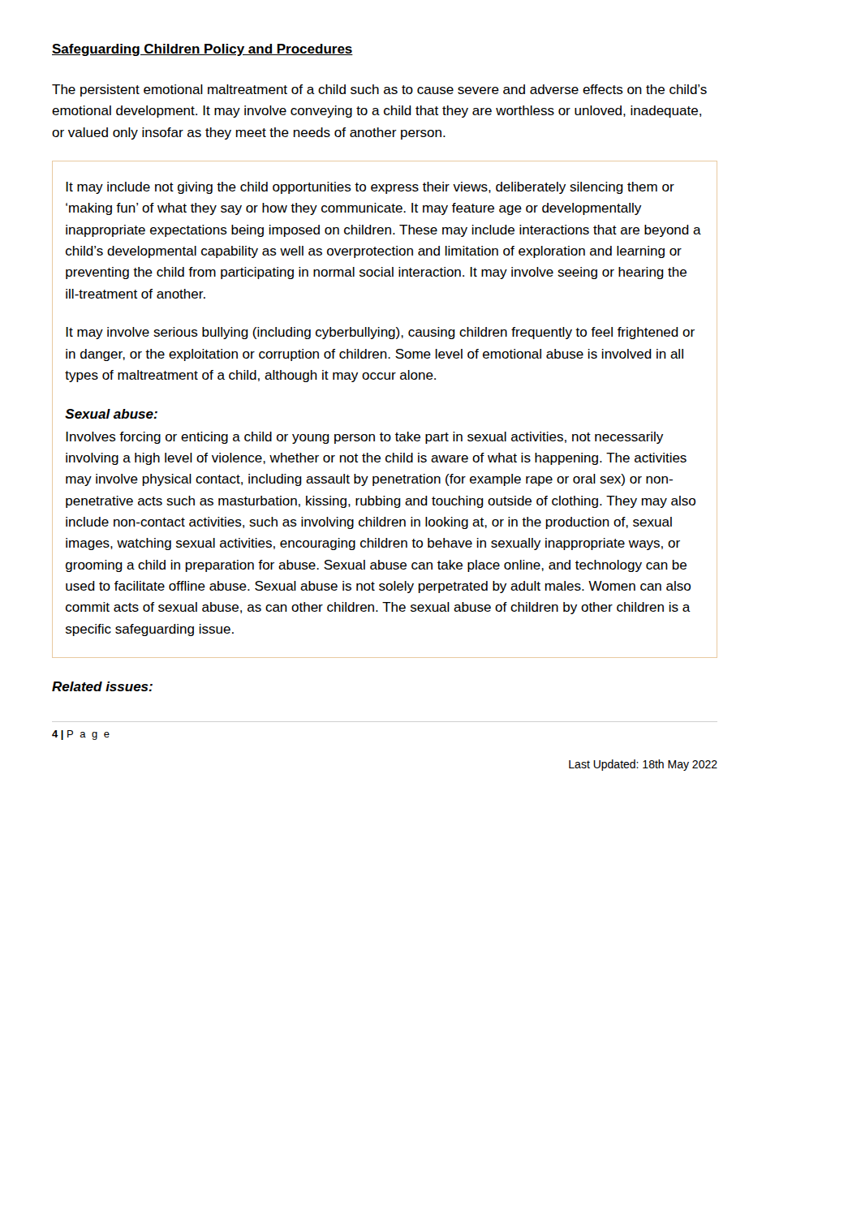Safeguarding Children Policy and Procedures
The persistent emotional maltreatment of a child such as to cause severe and adverse effects on the child’s emotional development. It may involve conveying to a child that they are worthless or unloved, inadequate, or valued only insofar as they meet the needs of another person.
It may include not giving the child opportunities to express their views, deliberately silencing them or ‘making fun’ of what they say or how they communicate. It may feature age or developmentally inappropriate expectations being imposed on children. These may include interactions that are beyond a child’s developmental capability as well as overprotection and limitation of exploration and learning or preventing the child from participating in normal social interaction. It may involve seeing or hearing the ill-treatment of another.
It may involve serious bullying (including cyberbullying), causing children frequently to feel frightened or in danger, or the exploitation or corruption of children. Some level of emotional abuse is involved in all types of maltreatment of a child, although it may occur alone.
Sexual abuse:
Involves forcing or enticing a child or young person to take part in sexual activities, not necessarily involving a high level of violence, whether or not the child is aware of what is happening. The activities may involve physical contact, including assault by penetration (for example rape or oral sex) or non-penetrative acts such as masturbation, kissing, rubbing and touching outside of clothing. They may also include non-contact activities, such as involving children in looking at, or in the production of, sexual images, watching sexual activities, encouraging children to behave in sexually inappropriate ways, or grooming a child in preparation for abuse. Sexual abuse can take place online, and technology can be used to facilitate offline abuse. Sexual abuse is not solely perpetrated by adult males. Women can also commit acts of sexual abuse, as can other children. The sexual abuse of children by other children is a specific safeguarding issue.
Related issues:
4 | P a g e
Last Updated: 18th May 2022